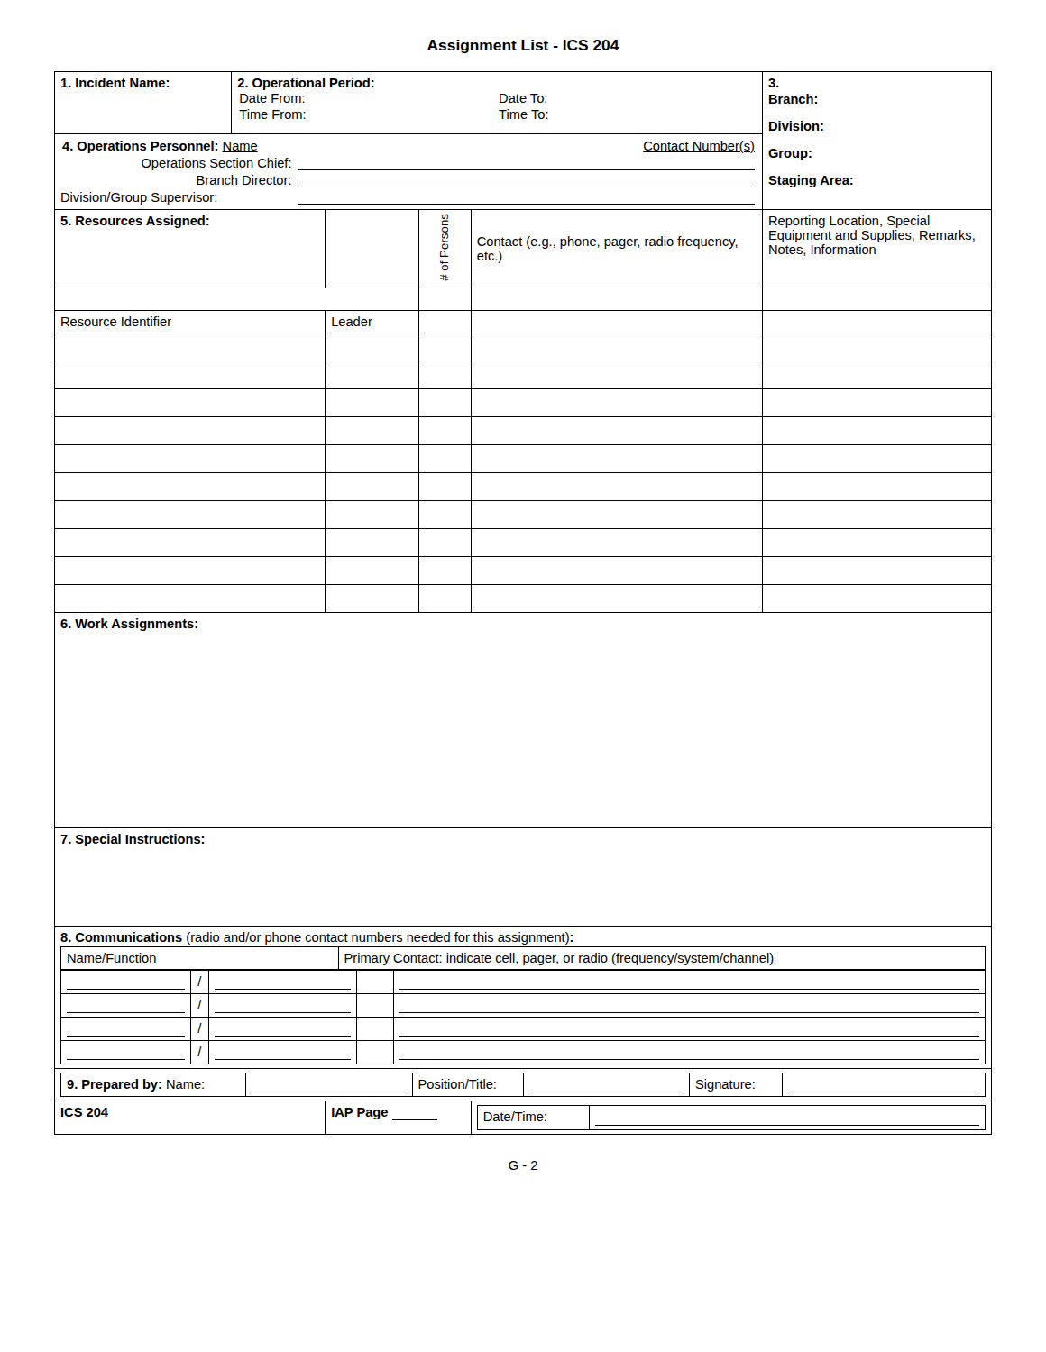Assignment List - ICS 204
| 1. Incident Name: | 2. Operational Period: / Date From: / Date To: / / Time From: / Time To: / | 3. Branch: Division: Group: Staging Area: |
| / 4. Operations Personnel: Name / Contact Number(s) / / Operations Section Chief: / / / Branch Director: / / / Division/Group Supervisor: / / |
| 5. Resources Assigned: | | # of Persons | Contact (e.g., phone, pager, radio frequency, etc.) | Reporting Location, Special Equipment and Supplies, Remarks, Notes, Information |
| Resource Identifier | Leader | | | |
| 6. Work Assignments: |
| 7. Special Instructions: |
| 8. Communications (radio and/or phone contact numbers needed for this assignment) : / Name/Function / Primary Contact: indicate cell, pager, or radio (frequency/system/channel) / / / / / / / / / / / / / / / / / / / / / / / / / / / / / |
| / 9. Prepared by: Name: / / Position/Title: / / Signature: / / |
| ICS 204 | IAP Page | / Date/Time: / / |
G - 2